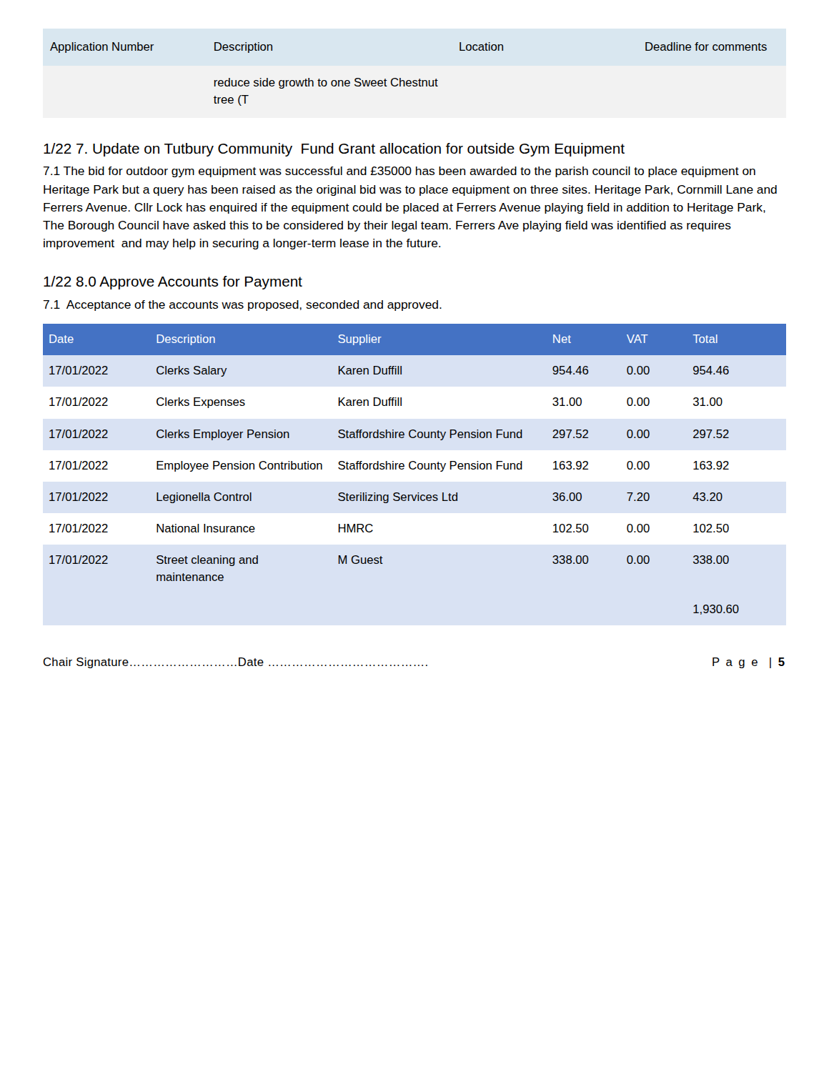| Application Number | Description | Location | Deadline for comments |
| --- | --- | --- | --- |
| | reduce side growth to one Sweet Chestnut tree (T | | |
1/22 7. Update on Tutbury Community Fund Grant allocation for outside Gym Equipment
7.1 The bid for outdoor gym equipment was successful and £35000 has been awarded to the parish council to place equipment on Heritage Park but a query has been raised as the original bid was to place equipment on three sites. Heritage Park, Cornmill Lane and Ferrers Avenue. Cllr Lock has enquired if the equipment could be placed at Ferrers Avenue playing field in addition to Heritage Park, The Borough Council have asked this to be considered by their legal team. Ferrers Ave playing field was identified as requires improvement and may help in securing a longer-term lease in the future.
1/22 8.0 Approve Accounts for Payment
7.1 Acceptance of the accounts was proposed, seconded and approved.
| Date | Description | Supplier | Net | VAT | Total |
| --- | --- | --- | --- | --- | --- |
| 17/01/2022 | Clerks Salary | Karen Duffill | 954.46 | 0.00 | 954.46 |
| 17/01/2022 | Clerks Expenses | Karen Duffill | 31.00 | 0.00 | 31.00 |
| 17/01/2022 | Clerks Employer Pension | Staffordshire County Pension Fund | 297.52 | 0.00 | 297.52 |
| 17/01/2022 | Employee Pension Contribution | Staffordshire County Pension Fund | 163.92 | 0.00 | 163.92 |
| 17/01/2022 | Legionella Control | Sterilizing Services Ltd | 36.00 | 7.20 | 43.20 |
| 17/01/2022 | National Insurance | HMRC | 102.50 | 0.00 | 102.50 |
| 17/01/2022 | Street cleaning and maintenance | M Guest | 338.00 | 0.00 | 338.00 |
| | | | | | 1,930.60 |
Chair Signature………………………Date …………………………………. P a g e | 5